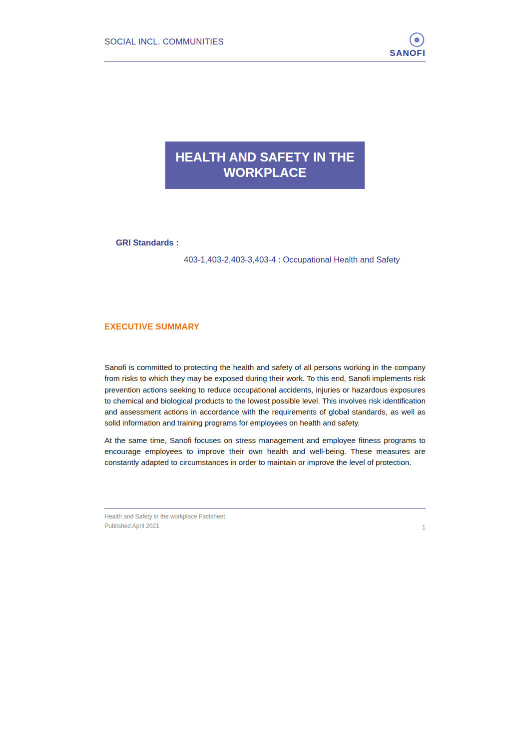SOCIAL INCL. COMMUNITIES
⦿ SANOFI
HEALTH AND SAFETY IN THE
WORKPLACE
GRI Standards :
403-1,403-2,403-3,403-4 : Occupational Health and Safety
EXECUTIVE SUMMARY
Sanofi is committed to protecting the health and safety of all persons working in the company from risks to which they may be exposed during their work. To this end, Sanofi implements risk prevention actions seeking to reduce occupational accidents, injuries or hazardous exposures to chemical and biological products to the lowest possible level. This involves risk identification and assessment actions in accordance with the requirements of global standards, as well as solid information and training programs for employees on health and safety.
At the same time, Sanofi focuses on stress management and employee fitness programs to encourage employees to improve their own health and well-being. These measures are constantly adapted to circumstances in order to maintain or improve the level of protection.
Health and Safety in the workplace Factsheet
Published April 2021
1